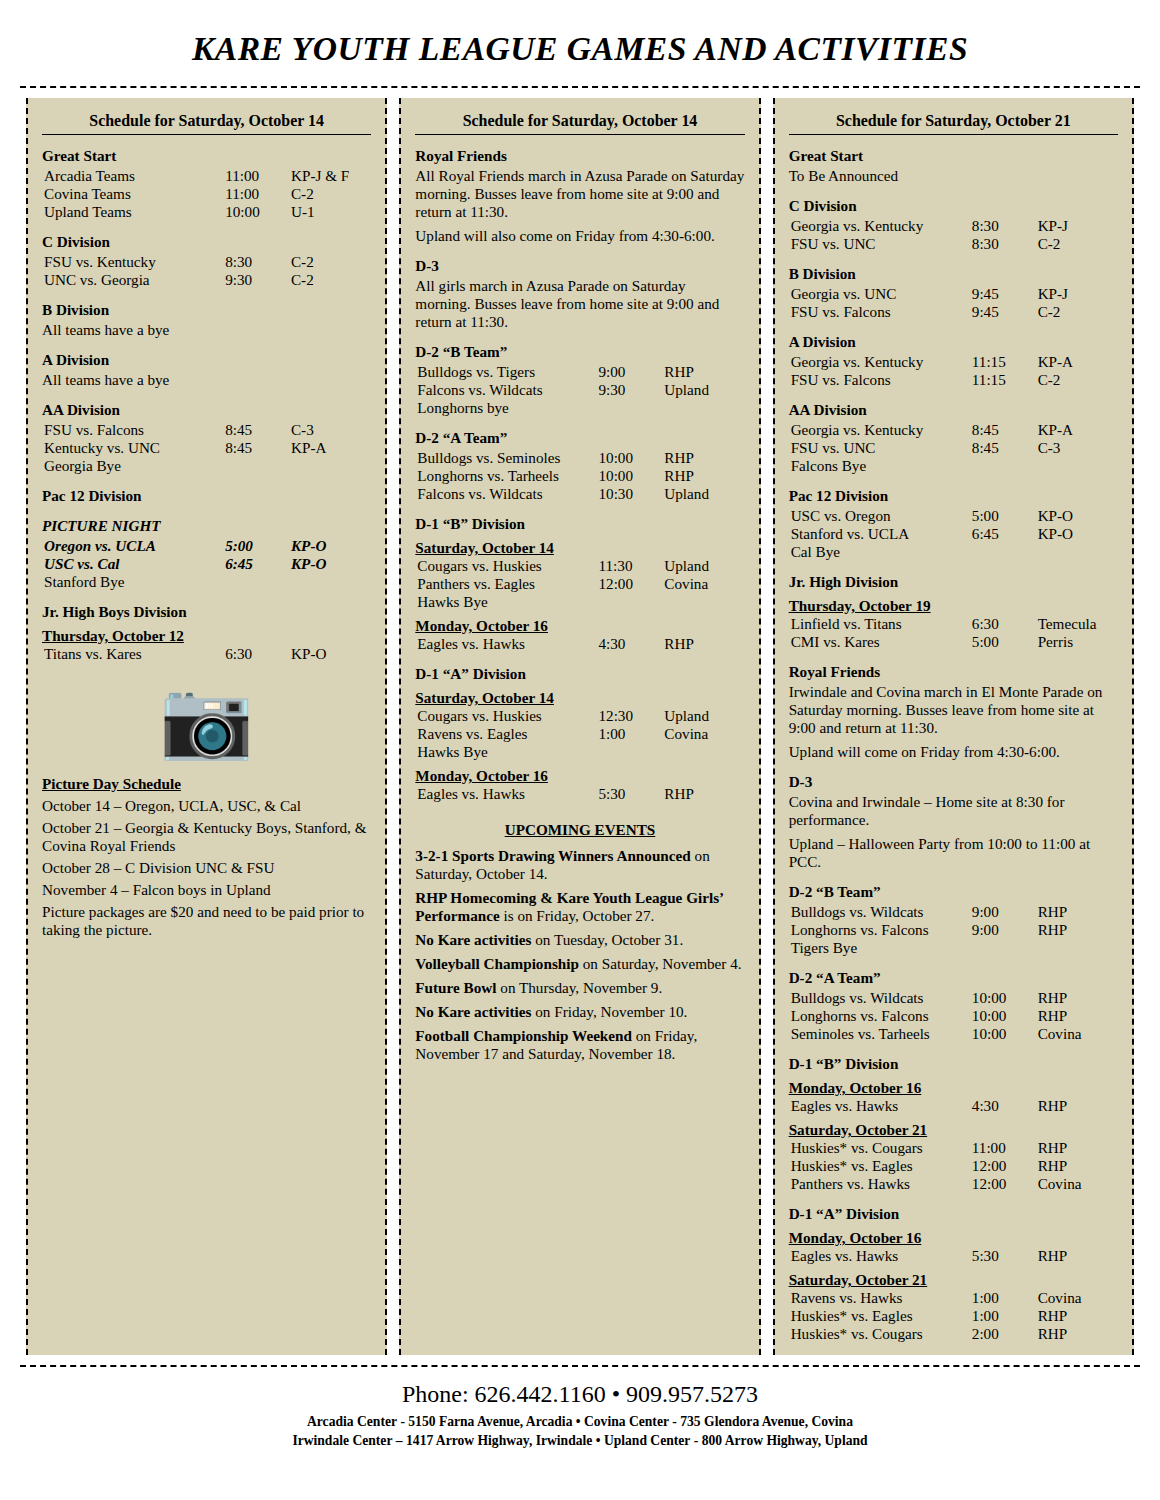KARE YOUTH LEAGUE GAMES AND ACTIVITIES
Schedule for Saturday, October 14
Great Start
| Arcadia Teams | 11:00 | KP-J & F |
| Covina Teams | 11:00 | C-2 |
| Upland Teams | 10:00 | U-1 |
C Division
| FSU vs. Kentucky | 8:30 | C-2 |
| UNC vs. Georgia | 9:30 | C-2 |
B Division
All teams have a bye
A Division
All teams have a bye
AA Division
| FSU vs. Falcons | 8:45 | C-3 |
| Kentucky vs. UNC | 8:45 | KP-A |
| Georgia Bye | | |
Pac 12 Division
PICTURE NIGHT
| Oregon vs. UCLA | 5:00 | KP-O |
| USC vs. Cal | 6:45 | KP-O |
| Stanford Bye | | |
Jr. High Boys Division
Thursday, October 12
| Titans vs. Kares | 6:30 | KP-O |
📷
Picture Day Schedule
October 14 – Oregon, UCLA, USC, & Cal
October 21 – Georgia & Kentucky Boys, Stanford, & Covina Royal Friends
October 28 – C Division UNC & FSU
November 4 – Falcon boys in Upland
Picture packages are $20 and need to be paid prior to taking the picture.
Schedule for Saturday, October 14
Royal Friends
All Royal Friends march in Azusa Parade on Saturday morning. Busses leave from home site at 9:00 and return at 11:30.
Upland will also come on Friday from 4:30-6:00.
D-3
All girls march in Azusa Parade on Saturday morning. Busses leave from home site at 9:00 and return at 11:30.
D-2 “B Team”
| Bulldogs vs. Tigers | 9:00 | RHP |
| Falcons vs. Wildcats | 9:30 | Upland |
| Longhorns bye | | |
D-2 “A Team”
| Bulldogs vs. Seminoles | 10:00 | RHP |
| Longhorns vs. Tarheels | 10:00 | RHP |
| Falcons vs. Wildcats | 10:30 | Upland |
D-1 “B” Division
Saturday, October 14
| Cougars vs. Huskies | 11:30 | Upland |
| Panthers vs. Eagles | 12:00 | Covina |
| Hawks Bye | | |
Monday, October 16
| Eagles vs. Hawks | 4:30 | RHP |
D-1 “A” Division
Saturday, October 14
| Cougars vs. Huskies | 12:30 | Upland |
| Ravens vs. Eagles | 1:00 | Covina |
| Hawks Bye | | |
Monday, October 16
| Eagles vs. Hawks | 5:30 | RHP |
UPCOMING EVENTS
3-2-1 Sports Drawing Winners Announced on Saturday, October 14.
RHP Homecoming & Kare Youth League Girls’ Performance is on Friday, October 27.
No Kare activities on Tuesday, October 31.
Volleyball Championship on Saturday, November 4.
Future Bowl on Thursday, November 9.
No Kare activities on Friday, November 10.
Football Championship Weekend on Friday, November 17 and Saturday, November 18.
Schedule for Saturday, October 21
Great Start
To Be Announced
C Division
| Georgia vs. Kentucky | 8:30 | KP-J |
| FSU vs. UNC | 8:30 | C-2 |
B Division
| Georgia vs. UNC | 9:45 | KP-J |
| FSU vs. Falcons | 9:45 | C-2 |
A Division
| Georgia vs. Kentucky | 11:15 | KP-A |
| FSU vs. Falcons | 11:15 | C-2 |
AA Division
| Georgia vs. Kentucky | 8:45 | KP-A |
| FSU vs. UNC | 8:45 | C-3 |
| Falcons Bye | | |
Pac 12 Division
| USC vs. Oregon | 5:00 | KP-O |
| Stanford vs. UCLA | 6:45 | KP-O |
| Cal Bye | | |
Jr. High Division
Thursday, October 19
| Linfield vs. Titans | 6:30 | Temecula |
| CMI vs. Kares | 5:00 | Perris |
Royal Friends
Irwindale and Covina march in El Monte Parade on Saturday morning. Busses leave from home site at 9:00 and return at 11:30.
Upland will come on Friday from 4:30-6:00.
D-3
Covina and Irwindale – Home site at 8:30 for performance.
Upland – Halloween Party from 10:00 to 11:00 at PCC.
D-2 “B Team”
| Bulldogs vs. Wildcats | 9:00 | RHP |
| Longhorns vs. Falcons | 9:00 | RHP |
| Tigers Bye | | |
D-2 “A Team”
| Bulldogs vs. Wildcats | 10:00 | RHP |
| Longhorns vs. Falcons | 10:00 | RHP |
| Seminoles vs. Tarheels | 10:00 | Covina |
D-1 “B” Division
Monday, October 16
| Eagles vs. Hawks | 4:30 | RHP |
Saturday, October 21
| Huskies* vs. Cougars | 11:00 | RHP |
| Huskies* vs. Eagles | 12:00 | RHP |
| Panthers vs. Hawks | 12:00 | Covina |
D-1 “A” Division
Monday, October 16
| Eagles vs. Hawks | 5:30 | RHP |
Saturday, October 21
| Ravens vs. Hawks | 1:00 | Covina |
| Huskies* vs. Eagles | 1:00 | RHP |
| Huskies* vs. Cougars | 2:00 | RHP |
Phone: 626.442.1160 • 909.957.5273
Arcadia Center - 5150 Farna Avenue, Arcadia • Covina Center - 735 Glendora Avenue, Covina
Irwindale Center – 1417 Arrow Highway, Irwindale • Upland Center - 800 Arrow Highway, Upland